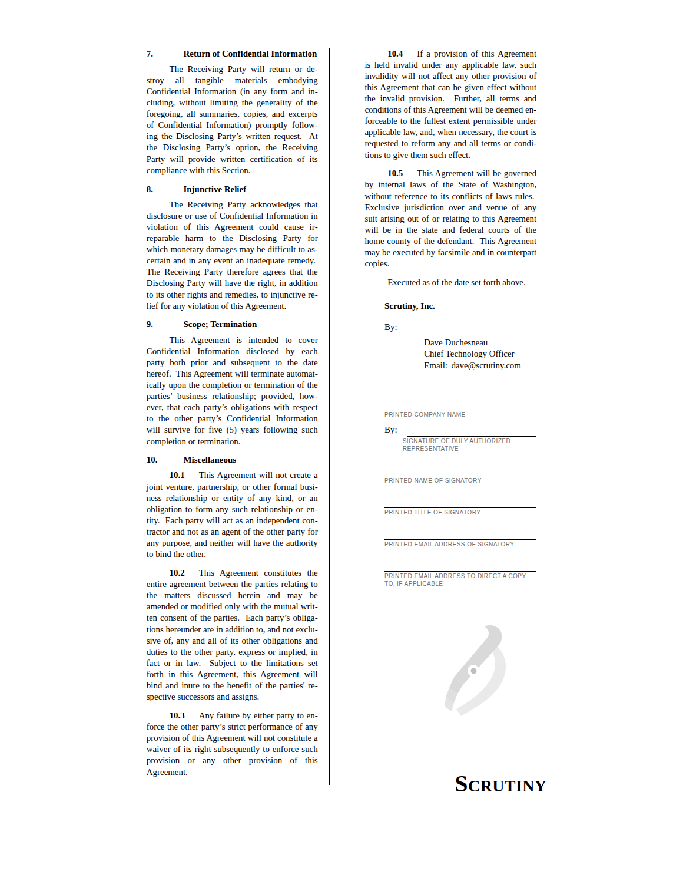7. Return of Confidential Information
The Receiving Party will return or destroy all tangible materials embodying Confidential Information (in any form and including, without limiting the generality of the foregoing, all summaries, copies, and excerpts of Confidential Information) promptly following the Disclosing Party’s written request. At the Disclosing Party’s option, the Receiving Party will provide written certification of its compliance with this Section.
8. Injunctive Relief
The Receiving Party acknowledges that disclosure or use of Confidential Information in violation of this Agreement could cause irreparable harm to the Disclosing Party for which monetary damages may be difficult to ascertain and in any event an inadequate remedy. The Receiving Party therefore agrees that the Disclosing Party will have the right, in addition to its other rights and remedies, to injunctive relief for any violation of this Agreement.
9. Scope; Termination
This Agreement is intended to cover Confidential Information disclosed by each party both prior and subsequent to the date hereof. This Agreement will terminate automatically upon the completion or termination of the parties’ business relationship; provided, however, that each party’s obligations with respect to the other party’s Confidential Information will survive for five (5) years following such completion or termination.
10. Miscellaneous
10.1 This Agreement will not create a joint venture, partnership, or other formal business relationship or entity of any kind, or an obligation to form any such relationship or entity. Each party will act as an independent contractor and not as an agent of the other party for any purpose, and neither will have the authority to bind the other.
10.2 This Agreement constitutes the entire agreement between the parties relating to the matters discussed herein and may be amended or modified only with the mutual written consent of the parties. Each party’s obligations hereunder are in addition to, and not exclusive of, any and all of its other obligations and duties to the other party, express or implied, in fact or in law. Subject to the limitations set forth in this Agreement, this Agreement will bind and inure to the benefit of the parties' respective successors and assigns.
10.3 Any failure by either party to enforce the other party’s strict performance of any provision of this Agreement will not constitute a waiver of its right subsequently to enforce such provision or any other provision of this Agreement.
10.4 If a provision of this Agreement is held invalid under any applicable law, such invalidity will not affect any other provision of this Agreement that can be given effect without the invalid provision. Further, all terms and conditions of this Agreement will be deemed enforceable to the fullest extent permissible under applicable law, and, when necessary, the court is requested to reform any and all terms or conditions to give them such effect.
10.5 This Agreement will be governed by internal laws of the State of Washington, without reference to its conflicts of laws rules. Exclusive jurisdiction over and venue of any suit arising out of or relating to this Agreement will be in the state and federal courts of the home county of the defendant. This Agreement may be executed by facsimile and in counterpart copies.
Executed as of the date set forth above.
Scrutiny, Inc.
By:
Dave Duchesneau
Chief Technology Officer
Email: dave@scrutiny.com
Printed Company Name
By:
Signature of Duly Authorized Representative
Printed Name of Signatory
Printed Title of Signatory
Printed Email Address of Signatory
Printed Email Address to Direct a Copy To, if Applicable
Scrutiny